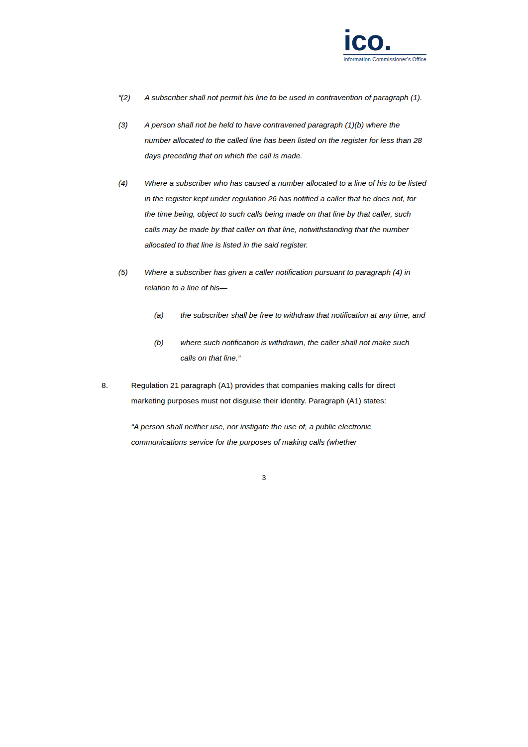ico.
Information Commissioner's Office
“(2)
A subscriber shall not permit his line to be used in contravention of paragraph (1).
(3)
A person shall not be held to have contravened paragraph (1)(b) where the number allocated to the called line has been listed on the register for less than 28 days preceding that on which the call is made.
(4)
Where a subscriber who has caused a number allocated to a line of his to be listed in the register kept under regulation 26 has notified a caller that he does not, for the time being, object to such calls being made on that line by that caller, such calls may be made by that caller on that line, notwithstanding that the number allocated to that line is listed in the said register.
(5)
Where a subscriber has given a caller notification pursuant to paragraph (4) in relation to a line of his—
(a)
the subscriber shall be free to withdraw that notification at any time, and
(b)
where such notification is withdrawn, the caller shall not make such calls on that line.”
8.
Regulation 21 paragraph (A1) provides that companies making calls for direct marketing purposes must not disguise their identity. Paragraph (A1) states:
“A person shall neither use, nor instigate the use of, a public electronic communications service for the purposes of making calls (whether
3